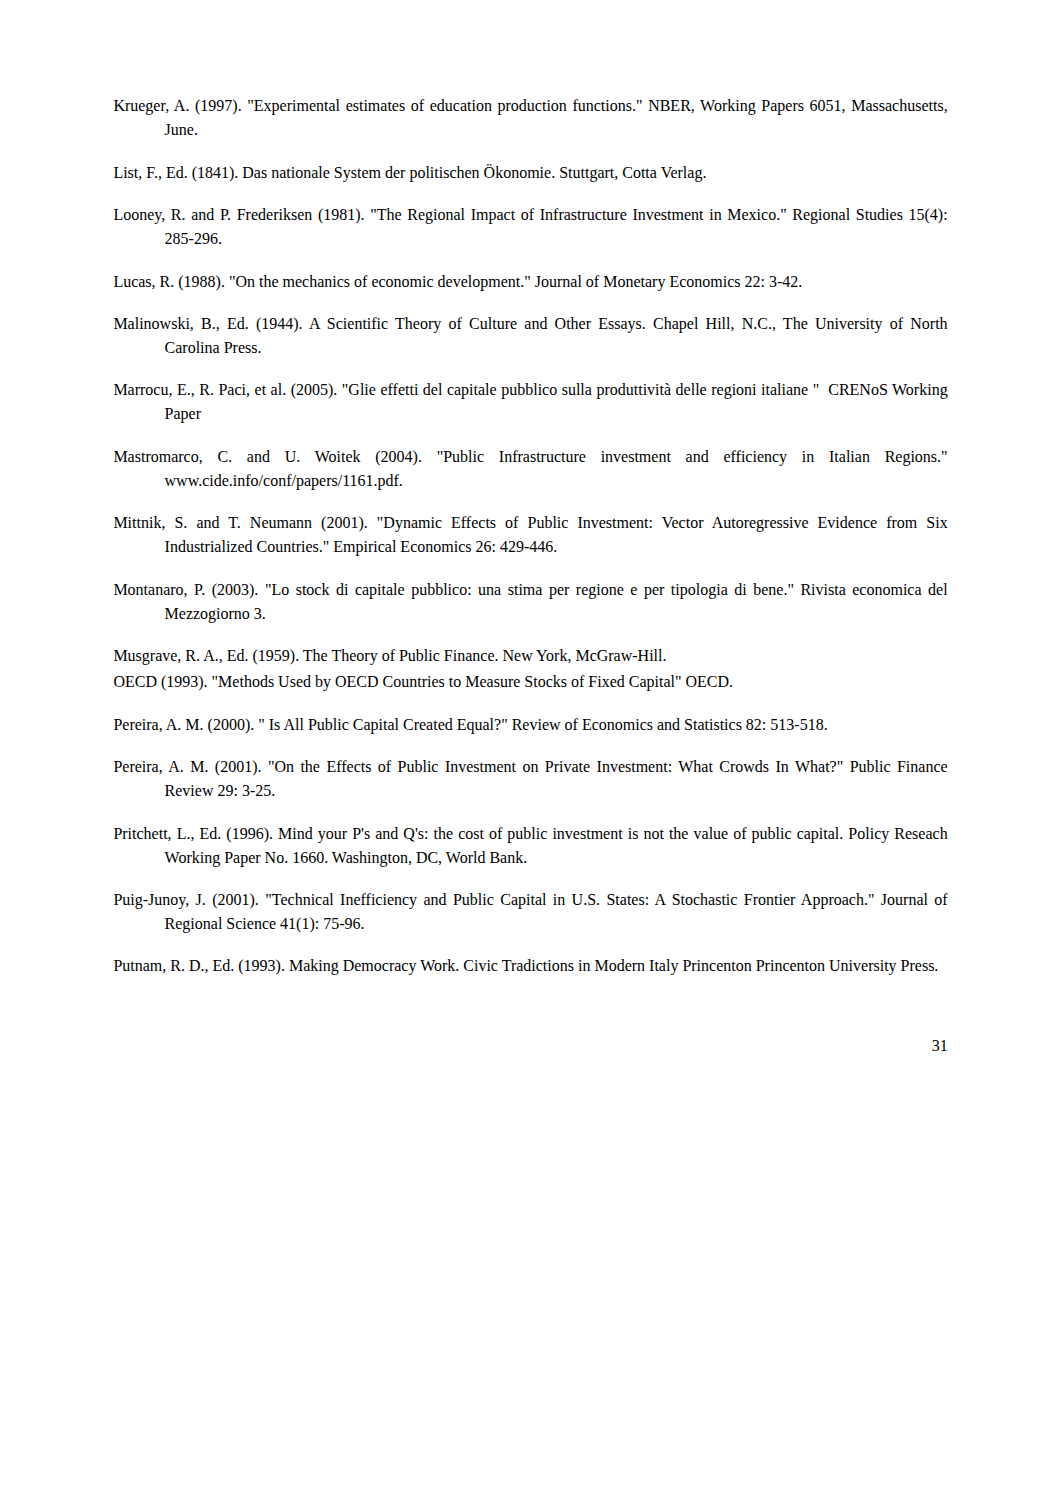Krueger, A. (1997). "Experimental estimates of education production functions." NBER, Working Papers 6051, Massachusetts, June.
List, F., Ed. (1841). Das nationale System der politischen Ökonomie. Stuttgart, Cotta Verlag.
Looney, R. and P. Frederiksen (1981). "The Regional Impact of Infrastructure Investment in Mexico." Regional Studies 15(4): 285-296.
Lucas, R. (1988). "On the mechanics of economic development." Journal of Monetary Economics 22: 3-42.
Malinowski, B., Ed. (1944). A Scientific Theory of Culture and Other Essays. Chapel Hill, N.C., The University of North Carolina Press.
Marrocu, E., R. Paci, et al. (2005). "Glie effetti del capitale pubblico sulla produttività delle regioni italiane " CRENoS Working Paper
Mastromarco, C. and U. Woitek (2004). "Public Infrastructure investment and efficiency in Italian Regions." www.cide.info/conf/papers/1161.pdf.
Mittnik, S. and T. Neumann (2001). "Dynamic Effects of Public Investment: Vector Autoregressive Evidence from Six Industrialized Countries." Empirical Economics 26: 429-446.
Montanaro, P. (2003). "Lo stock di capitale pubblico: una stima per regione e per tipologia di bene." Rivista economica del Mezzogiorno 3.
Musgrave, R. A., Ed. (1959). The Theory of Public Finance. New York, McGraw-Hill.
OECD (1993). "Methods Used by OECD Countries to Measure Stocks of Fixed Capital" OECD.
Pereira, A. M. (2000). " Is All Public Capital Created Equal?" Review of Economics and Statistics 82: 513-518.
Pereira, A. M. (2001). "On the Effects of Public Investment on Private Investment: What Crowds In What?" Public Finance Review 29: 3-25.
Pritchett, L., Ed. (1996). Mind your P's and Q's: the cost of public investment is not the value of public capital. Policy Reseach Working Paper No. 1660. Washington, DC, World Bank.
Puig-Junoy, J. (2001). "Technical Inefficiency and Public Capital in U.S. States: A Stochastic Frontier Approach." Journal of Regional Science 41(1): 75-96.
Putnam, R. D., Ed. (1993). Making Democracy Work. Civic Tradictions in Modern Italy Princenton Princenton University Press.
31